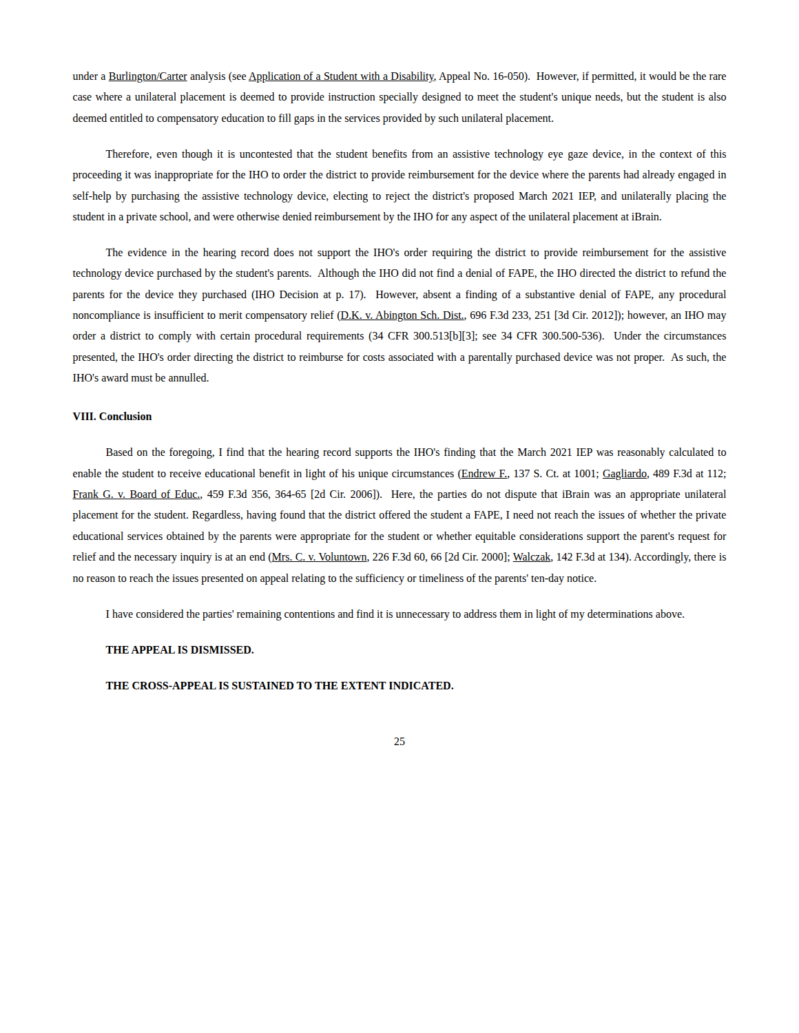under a Burlington/Carter analysis (see Application of a Student with a Disability, Appeal No. 16-050). However, if permitted, it would be the rare case where a unilateral placement is deemed to provide instruction specially designed to meet the student's unique needs, but the student is also deemed entitled to compensatory education to fill gaps in the services provided by such unilateral placement.
Therefore, even though it is uncontested that the student benefits from an assistive technology eye gaze device, in the context of this proceeding it was inappropriate for the IHO to order the district to provide reimbursement for the device where the parents had already engaged in self-help by purchasing the assistive technology device, electing to reject the district's proposed March 2021 IEP, and unilaterally placing the student in a private school, and were otherwise denied reimbursement by the IHO for any aspect of the unilateral placement at iBrain.
The evidence in the hearing record does not support the IHO's order requiring the district to provide reimbursement for the assistive technology device purchased by the student's parents. Although the IHO did not find a denial of FAPE, the IHO directed the district to refund the parents for the device they purchased (IHO Decision at p. 17). However, absent a finding of a substantive denial of FAPE, any procedural noncompliance is insufficient to merit compensatory relief (D.K. v. Abington Sch. Dist., 696 F.3d 233, 251 [3d Cir. 2012]); however, an IHO may order a district to comply with certain procedural requirements (34 CFR 300.513[b][3]; see 34 CFR 300.500-536). Under the circumstances presented, the IHO's order directing the district to reimburse for costs associated with a parentally purchased device was not proper. As such, the IHO's award must be annulled.
VIII. Conclusion
Based on the foregoing, I find that the hearing record supports the IHO's finding that the March 2021 IEP was reasonably calculated to enable the student to receive educational benefit in light of his unique circumstances (Endrew F., 137 S. Ct. at 1001; Gagliardo, 489 F.3d at 112; Frank G. v. Board of Educ., 459 F.3d 356, 364-65 [2d Cir. 2006]). Here, the parties do not dispute that iBrain was an appropriate unilateral placement for the student. Regardless, having found that the district offered the student a FAPE, I need not reach the issues of whether the private educational services obtained by the parents were appropriate for the student or whether equitable considerations support the parent's request for relief and the necessary inquiry is at an end (Mrs. C. v. Voluntown, 226 F.3d 60, 66 [2d Cir. 2000]; Walczak, 142 F.3d at 134). Accordingly, there is no reason to reach the issues presented on appeal relating to the sufficiency or timeliness of the parents' ten-day notice.
I have considered the parties' remaining contentions and find it is unnecessary to address them in light of my determinations above.
THE APPEAL IS DISMISSED.
THE CROSS-APPEAL IS SUSTAINED TO THE EXTENT INDICATED.
25